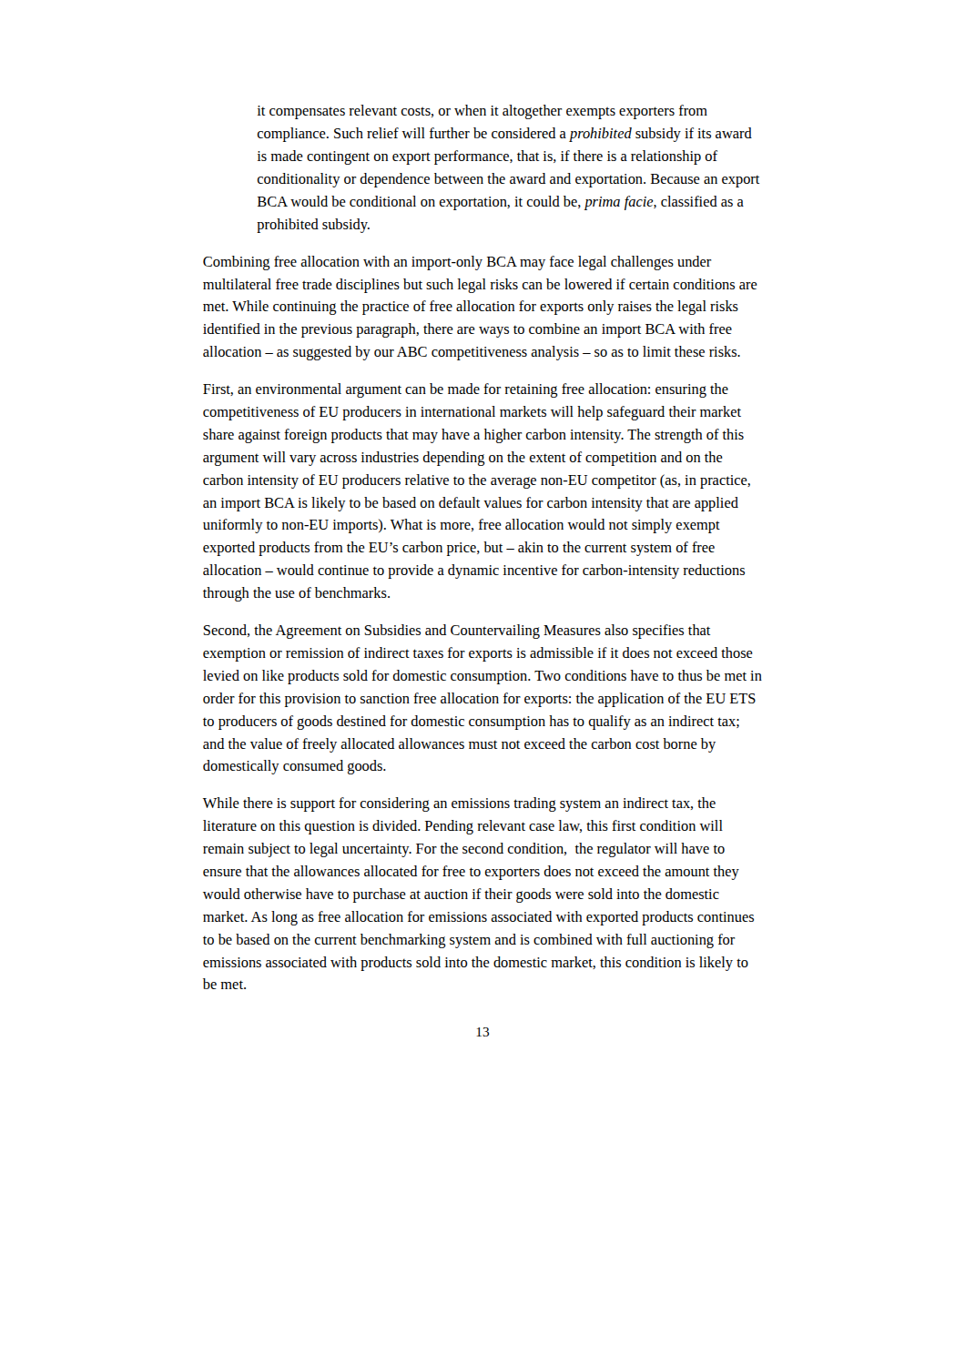it compensates relevant costs, or when it altogether exempts exporters from compliance. Such relief will further be considered a prohibited subsidy if its award is made contingent on export performance, that is, if there is a relationship of conditionality or dependence between the award and exportation. Because an export BCA would be conditional on exportation, it could be, prima facie, classified as a prohibited subsidy.
Combining free allocation with an import-only BCA may face legal challenges under multilateral free trade disciplines but such legal risks can be lowered if certain conditions are met. While continuing the practice of free allocation for exports only raises the legal risks identified in the previous paragraph, there are ways to combine an import BCA with free allocation – as suggested by our ABC competitiveness analysis – so as to limit these risks.
First, an environmental argument can be made for retaining free allocation: ensuring the competitiveness of EU producers in international markets will help safeguard their market share against foreign products that may have a higher carbon intensity. The strength of this argument will vary across industries depending on the extent of competition and on the carbon intensity of EU producers relative to the average non-EU competitor (as, in practice, an import BCA is likely to be based on default values for carbon intensity that are applied uniformly to non-EU imports). What is more, free allocation would not simply exempt exported products from the EU’s carbon price, but – akin to the current system of free allocation – would continue to provide a dynamic incentive for carbon-intensity reductions through the use of benchmarks.
Second, the Agreement on Subsidies and Countervailing Measures also specifies that exemption or remission of indirect taxes for exports is admissible if it does not exceed those levied on like products sold for domestic consumption. Two conditions have to thus be met in order for this provision to sanction free allocation for exports: the application of the EU ETS to producers of goods destined for domestic consumption has to qualify as an indirect tax; and the value of freely allocated allowances must not exceed the carbon cost borne by domestically consumed goods.
While there is support for considering an emissions trading system an indirect tax, the literature on this question is divided. Pending relevant case law, this first condition will remain subject to legal uncertainty. For the second condition, the regulator will have to ensure that the allowances allocated for free to exporters does not exceed the amount they would otherwise have to purchase at auction if their goods were sold into the domestic market. As long as free allocation for emissions associated with exported products continues to be based on the current benchmarking system and is combined with full auctioning for emissions associated with products sold into the domestic market, this condition is likely to be met.
13